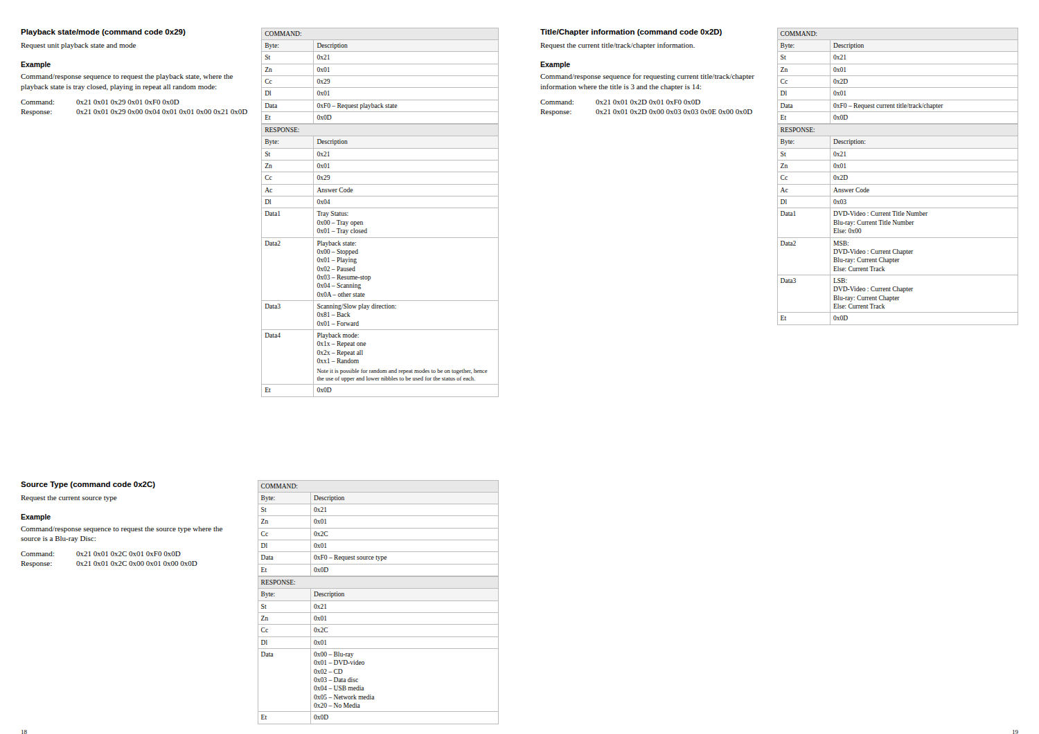Playback state/mode (command code 0x29)
Request unit playback state and mode
Example
Command/response sequence to request the playback state, where the playback state is tray closed, playing in repeat all random mode:
Command: 0x21 0x01 0x29 0x01 0xF0 0x0D
Response: 0x21 0x01 0x29 0x00 0x04 0x01 0x01 0x00 0x21 0x0D
COMMAND:
| Byte: | Description |
| --- | --- |
| St | 0x21 |
| Zn | 0x01 |
| Cc | 0x29 |
| Dl | 0x01 |
| Data | 0xF0 – Request playback state |
| Et | 0x0D |
RESPONSE:
| Byte: | Description |
| --- | --- |
| St | 0x21 |
| Zn | 0x01 |
| Cc | 0x29 |
| Ac | Answer Code |
| Dl | 0x04 |
| Data1 | Tray Status: 0x00 – Tray open 0x01 – Tray closed |
| Data2 | Playback state: 0x00 – Stopped 0x01 – Playing 0x02 – Paused 0x03 – Resume-stop 0x04 – Scanning 0x0A – other state |
| Data3 | Scanning/Slow play direction: 0x81 – Back 0x01 – Forward |
| Data4 | Playback mode: 0x1x – Repeat one 0x2x – Repeat all 0xx1 – Random Note it is possible for random and repeat modes to be on together, hence the use of upper and lower nibbles to be used for the status of each. |
| Et | 0x0D |
Source Type (command code 0x2C)
Request the current source type
Example
Command/response sequence to request the source type where the source is a Blu-ray Disc:
Command: 0x21 0x01 0x2C 0x01 0xF0 0x0D
Response: 0x21 0x01 0x2C 0x00 0x01 0x00 0x0D
COMMAND:
| Byte: | Description |
| --- | --- |
| St | 0x21 |
| Zn | 0x01 |
| Cc | 0x2C |
| Dl | 0x01 |
| Data | 0xF0 – Request source type |
| Et | 0x0D |
RESPONSE:
| Byte: | Description |
| --- | --- |
| St | 0x21 |
| Zn | 0x01 |
| Cc | 0x2C |
| Dl | 0x01 |
| Data | 0x00 – Blu-ray 0x01 – DVD-video 0x02 – CD 0x03 – Data disc 0x04 – USB media 0x05 – Network media 0x20 – No Media |
| Et | 0x0D |
18
Title/Chapter information (command code 0x2D)
Request the current title/track/chapter information.
Example
Command/response sequence for requesting current title/track/chapter information where the title is 3 and the chapter is 14:
Command: 0x21 0x01 0x2D 0x01 0xF0 0x0D
Response: 0x21 0x01 0x2D 0x00 0x03 0x03 0x0E 0x00 0x0D
COMMAND:
| Byte: | Description |
| --- | --- |
| St | 0x21 |
| Zn | 0x01 |
| Cc | 0x2D |
| Dl | 0x01 |
| Data | 0xF0 – Request current title/track/chapter |
| Et | 0x0D |
RESPONSE:
| Byte: | Description: |
| --- | --- |
| St | 0x21 |
| Zn | 0x01 |
| Cc | 0x2D |
| Ac | Answer Code |
| Dl | 0x03 |
| Data1 | DVD-Video : Current Title Number Blu-ray: Current Title Number Else: 0x00 |
| Data2 | MSB: DVD-Video : Current Chapter Blu-ray: Current Chapter Else: Current Track |
| Data3 | LSB: DVD-Video : Current Chapter Blu-ray: Current Chapter Else: Current Track |
| Et | 0x0D |
19